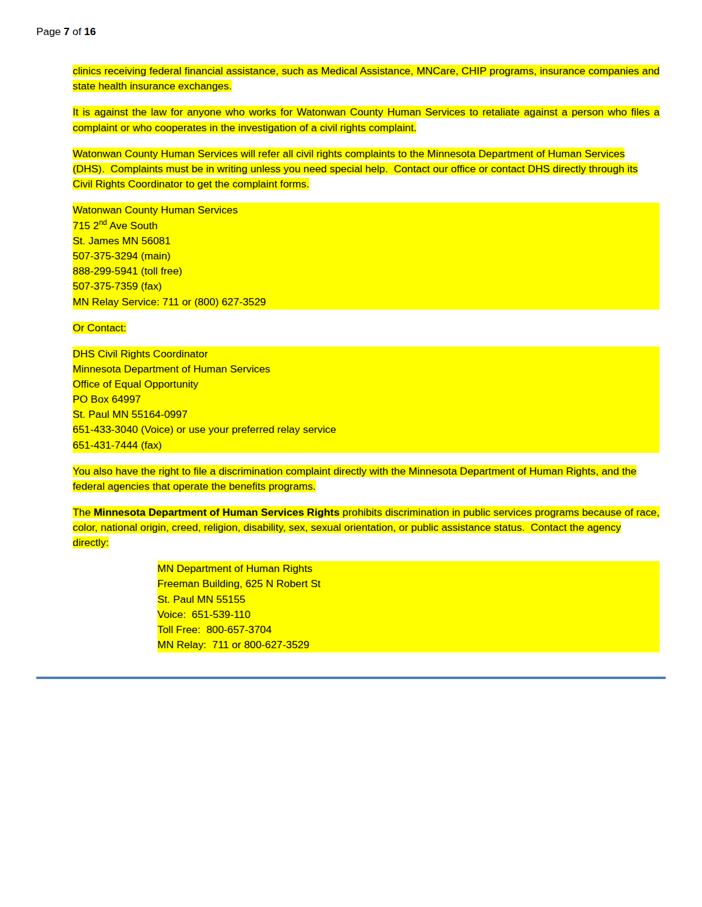Page 7 of 16
clinics receiving federal financial assistance, such as Medical Assistance, MNCare, CHIP programs, insurance companies and state health insurance exchanges.
It is against the law for anyone who works for Watonwan County Human Services to retaliate against a person who files a complaint or who cooperates in the investigation of a civil rights complaint.
Watonwan County Human Services will refer all civil rights complaints to the Minnesota Department of Human Services (DHS). Complaints must be in writing unless you need special help. Contact our office or contact DHS directly through its Civil Rights Coordinator to get the complaint forms.
Watonwan County Human Services 715 2nd Ave South St. James MN 56081 507-375-3294 (main) 888-299-5941 (toll free) 507-375-7359 (fax) MN Relay Service: 711 or (800) 627-3529
Or Contact:
DHS Civil Rights Coordinator Minnesota Department of Human Services Office of Equal Opportunity PO Box 64997 St. Paul MN 55164-0997 651-433-3040 (Voice) or use your preferred relay service 651-431-7444 (fax)
You also have the right to file a discrimination complaint directly with the Minnesota Department of Human Rights, and the federal agencies that operate the benefits programs.
The Minnesota Department of Human Services Rights prohibits discrimination in public services programs because of race, color, national origin, creed, religion, disability, sex, sexual orientation, or public assistance status. Contact the agency directly:
MN Department of Human Rights Freeman Building, 625 N Robert St St. Paul MN 55155 Voice: 651-539-110 Toll Free: 800-657-3704 MN Relay: 711 or 800-627-3529